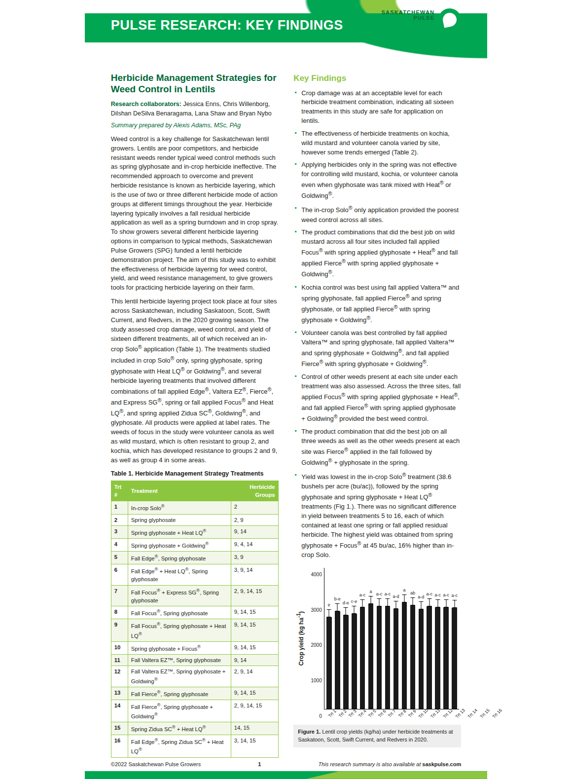Pulse Research: Key Findings
Saskatchewan
Pulse
Growers
Herbicide Management Strategies for Weed Control in Lentils
Research collaborators: Jessica Enns, Chris Willenborg, Dilshan DeSilva Benaragama, Lana Shaw and Bryan Nybo
Summary prepared by Alexis Adams, MSc, PAg
Weed control is a key challenge for Saskatchewan lentil growers. Lentils are poor competitors, and herbicide resistant weeds render typical weed control methods such as spring glyphosate and in-crop herbicide ineffective. The recommended approach to overcome and prevent herbicide resistance is known as herbicide layering, which is the use of two or three different herbicide mode of action groups at different timings throughout the year. Herbicide layering typically involves a fall residual herbicide application as well as a spring burndown and in crop spray. To show growers several different herbicide layering options in comparison to typical methods, Saskatchewan Pulse Growers (SPG) funded a lentil herbicide demonstration project. The aim of this study was to exhibit the effectiveness of herbicide layering for weed control, yield, and weed resistance management, to give growers tools for practicing herbicide layering on their farm.
This lentil herbicide layering project took place at four sites across Saskatchewan, including Saskatoon, Scott, Swift Current, and Redvers, in the 2020 growing season. The study assessed crop damage, weed control, and yield of sixteen different treatments, all of which received an in-crop Solo® application (Table 1). The treatments studied included in crop Solo® only, spring glyphosate, spring glyphosate with Heat LQ® or Goldwing®, and several herbicide layering treatments that involved different combinations of fall applied Edge®, Valtera EZ®, Fierce®, and Express SG®, spring or fall applied Focus® and Heat LQ®, and spring applied Zidua SC®, Goldwing®, and glyphosate. All products were applied at label rates. The weeds of focus in the study were volunteer canola as well as wild mustard, which is often resistant to group 2, and kochia, which has developed resistance to groups 2 and 9, as well as group 4 in some areas.
Table 1. Herbicide Management Strategy Treatments
| Trt # | Treatment | Herbicide Groups |
| --- | --- | --- |
| 1 | In-crop Solo ® | 2 |
| 2 | Spring glyphosate | 2, 9 |
| 3 | Spring glyphosate + Heat LQ ® | 9, 14 |
| 4 | Spring glyphosate + Goldwing ® | 9, 4, 14 |
| 5 | Fall Edge ® , Spring glyphosate | 3, 9 |
| 6 | Fall Edge ® + Heat LQ ® , Spring glyphosate | 3, 9, 14 |
| 7 | Fall Focus ® + Express SG ® , Spring glyphosate | 2, 9, 14, 15 |
| 8 | Fall Focus ® , Spring glyphosate | 9, 14, 15 |
| 9 | Fall Focus ® , Spring glyphosate + Heat LQ ® | 9, 14, 15 |
| 10 | Spring glyphosate + Focus ® | 9, 14, 15 |
| 11 | Fall Valtera EZ™, Spring glyphosate | 9, 14 |
| 12 | Fall Valtera EZ™, Spring glyphosate + Goldwing ® | 2, 9, 14 |
| 13 | Fall Fierce ® , Spring glyphosate | 9, 14, 15 |
| 14 | Fall Fierce ® , Spring glyphosate + Goldwing ® | 2, 9, 14, 15 |
| 15 | Spring Zidua SC ® + Heat LQ ® | 14, 15 |
| 16 | Fall Edge ® , Spring Zidua SC ® + Heat LQ ® | 3, 14, 15 |
Key Findings
Crop damage was at an acceptable level for each herbicide treatment combination, indicating all sixteen treatments in this study are safe for application on lentils.
The effectiveness of herbicide treatments on kochia, wild mustard and volunteer canola varied by site, however some trends emerged (Table 2).
Applying herbicides only in the spring was not effective for controlling wild mustard, kochia, or volunteer canola even when glyphosate was tank mixed with Heat® or Goldwing®.
The in-crop Solo® only application provided the poorest weed control across all sites.
The product combinations that did the best job on wild mustard across all four sites included fall applied Focus® with spring applied glyphosate + Heat® and fall applied Fierce® with spring applied glyphosate + Goldwing®.
Kochia control was best using fall applied Valtera™ and spring glyphosate, fall applied Fierce® and spring glyphosate, or fall applied Fierce® with spring glyphosate + Goldwing®.
Volunteer canola was best controlled by fall applied Valtera™ and spring glyphosate, fall applied Valtera™ and spring glyphosate + Goldwing®, and fall applied Fierce® with spring glyphosate + Goldwing®.
Control of other weeds present at each site under each treatment was also assessed. Across the three sites, fall applied Focus® with spring applied glyphosate + Heat®, and fall applied Fierce® with spring applied glyphosate + Goldwing® provided the best weed control.
The product combination that did the best job on all three weeds as well as the other weeds present at each site was Fierce® applied in the fall followed by Goldwing® + glyphosate in the spring.
Yield was lowest in the in-crop Solo® treatment (38.6 bushels per acre (bu/ac)), followed by the spring glyphosate and spring glyphosate + Heat LQ® treatments (Fig 1.). There was no significant difference in yield between treatments 5 to 16, each of which contained at least one spring or fall applied residual herbicide. The highest yield was obtained from spring glyphosate + Focus® at 45 bu/ac, 16% higher than in-crop Solo.
Crop yield (kg ha-1)
4000 3000 2000 1000 0
e
b-e
d-e
c-e
a-c
a
a-c
a-c
a-d
a
ab
a-d
a-c
a-c
a-c
a-c
Trt 1 Trt 2 Trt 3 Trt 4 Trt 5 Trt 6 Trt 7 Trt 8 Trt 9 Trt 10 Trt 11 Trt 12 Trt 13 Trt 14 Trt 15 Trt 16
Figure 1. Lentil crop yields (kg/ha) under herbicide treatments at Saskatoon, Scott, Swift Current, and Redvers in 2020.
©2022 Saskatchewan Pulse Growers
1
This research summary is also available at saskpulse.com